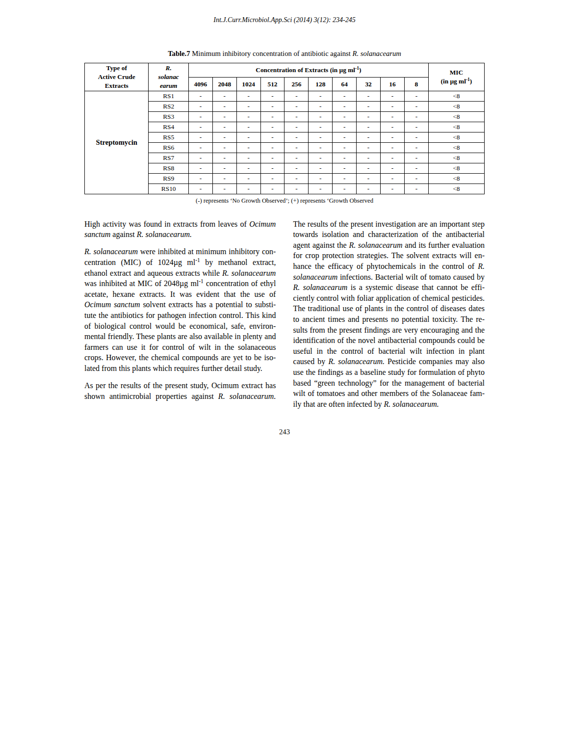Int.J.Curr.Microbiol.App.Sci (2014) 3(12): 234-245
Table.7 Minimum inhibitory concentration of antibiotic against R. solanacearum
| Type of Active Crude Extracts | R. solanac earum | Concentration of Extracts (in µg ml -1 ) | MIC (in µg ml -1 ) |
| --- | --- | --- | --- |
| 4096 | 2048 | 1024 | 512 | 256 | 128 | 64 | 32 | 16 | 8 |
| Streptomycin | RS1 | - | - | - | - | - | - | - | - | - | - | <8 |
| RS2 | - | - | - | - | - | - | - | - | - | - | <8 |
| RS3 | - | - | - | - | - | - | - | - | - | - | <8 |
| RS4 | - | - | - | - | - | - | - | - | - | - | <8 |
| RS5 | - | - | - | - | - | - | - | - | - | - | <8 |
| RS6 | - | - | - | - | - | - | - | - | - | - | <8 |
| RS7 | - | - | - | - | - | - | - | - | - | - | <8 |
| RS8 | - | - | - | - | - | - | - | - | - | - | <8 |
| RS9 | - | - | - | - | - | - | - | - | - | - | <8 |
| RS10 | - | - | - | - | - | - | - | - | - | - | <8 |
(-) represents ‘No Growth Observed’; (+) represents ‘Growth Observed
High activity was found in extracts from leaves of Ocimum sanctum against R. solanacearum.
R. solanacearum were inhibited at minimum inhibitory concentration (MIC) of 1024µg ml-1 by methanol extract, ethanol extract and aqueous extracts while R. solanacearum was inhibited at MIC of 2048µg ml-1 concentration of ethyl acetate, hexane extracts. It was evident that the use of Ocimum sanctum solvent extracts has a potential to substitute the antibiotics for pathogen infection control. This kind of biological control would be economical, safe, environmental friendly. These plants are also available in plenty and farmers can use it for control of wilt in the solanaceous crops. However, the chemical compounds are yet to be isolated from this plants which requires further detail study.
As per the results of the present study, Ocimum extract has shown antimicrobial properties against R. solanacearum. The results of the present investigation are an important step towards isolation and characterization of the antibacterial agent against the R. solanacearum and its further evaluation for crop protection strategies. The solvent extracts will enhance the efficacy of phytochemicals in the control of R. solanacearum infections. Bacterial wilt of tomato caused by R. solanacearum is a systemic disease that cannot be efficiently control with foliar application of chemical pesticides. The traditional use of plants in the control of diseases dates to ancient times and presents no potential toxicity. The results from the present findings are very encouraging and the identification of the novel antibacterial compounds could be useful in the control of bacterial wilt infection in plant caused by R. solanacearum. Pesticide companies may also use the findings as a baseline study for formulation of phyto based “green technology” for the management of bacterial wilt of tomatoes and other members of the Solanaceae family that are often infected by R. solanacearum.
243